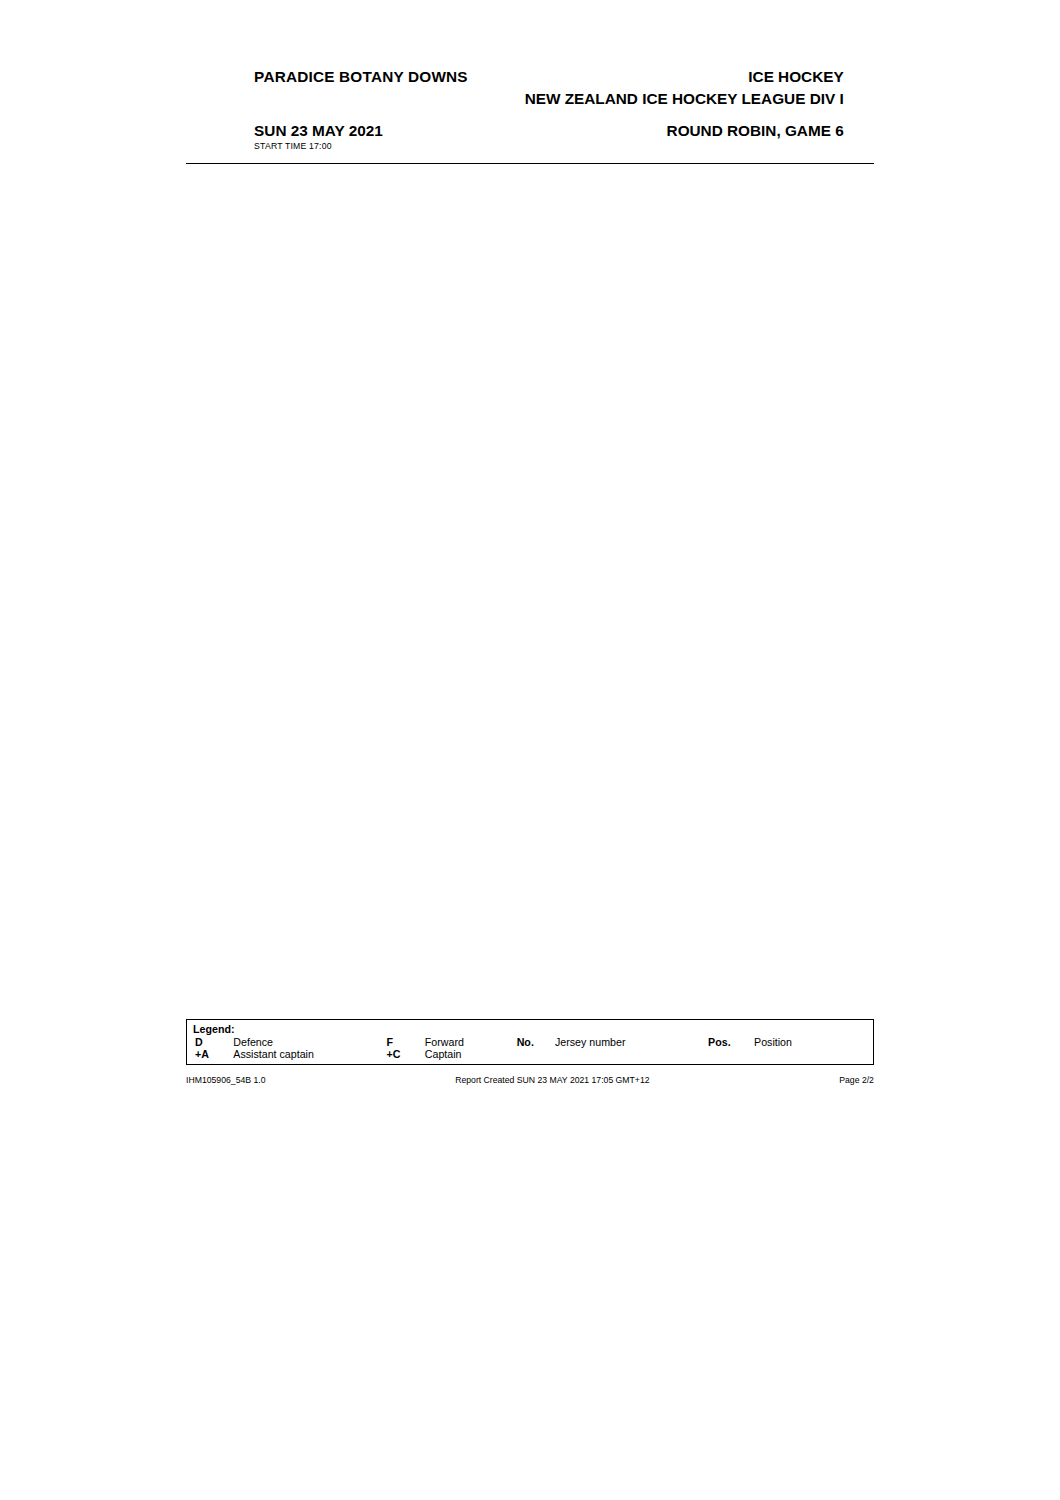PARADICE BOTANY DOWNS
ICE HOCKEY
NEW ZEALAND ICE HOCKEY LEAGUE DIV I
SUN 23 MAY 2021
START TIME 17:00
ROUND ROBIN, GAME 6
Legend:
| D | Defence | F | Forward | No. | Jersey number | Pos. | Position |
| +A | Assistant captain | +C | Captain | | | | |
IHM105906_54B 1.0
Report Created SUN 23 MAY 2021 17:05 GMT+12
Page 2/2